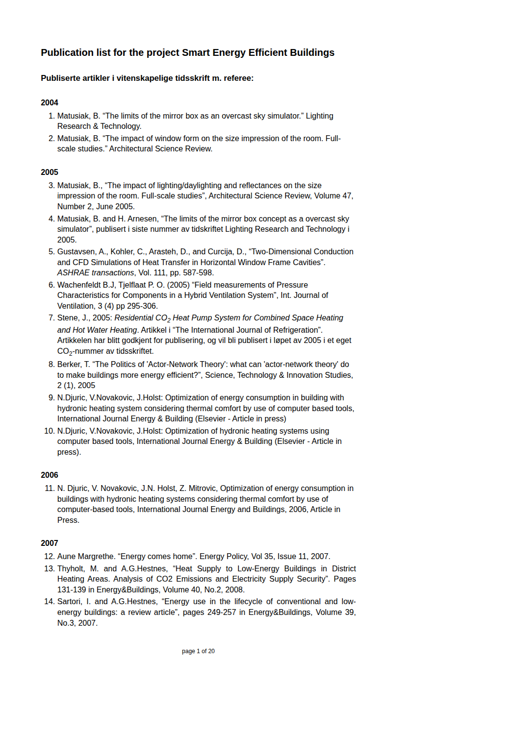Publication list for the project Smart Energy Efficient Buildings
Publiserte artikler i vitenskapelige tidsskrift m. referee:
2004
Matusiak, B. “The limits of the mirror box as an overcast sky simulator.” Lighting Research & Technology.
Matusiak, B. “The impact of window form on the size impression of the room. Full-scale studies.” Architectural Science Review.
2005
Matusiak, B., “The impact of lighting/daylighting and reflectances on the size impression of the room. Full-scale studies”, Architectural Science Review, Volume 47, Number 2, June 2005.
Matusiak, B. and H. Arnesen, “The limits of the mirror box concept as a overcast sky simulator”, publisert i siste nummer av tidskriftet Lighting Research and Technology i 2005.
Gustavsen, A., Kohler, C., Arasteh, D., and Curcija, D., “Two-Dimensional Conduction and CFD Simulations of Heat Transfer in Horizontal Window Frame Cavities”. ASHRAE transactions, Vol. 111, pp. 587-598.
Wachenfeldt B.J, Tjelflaat P. O. (2005) “Field measurements of Pressure Characteristics for Components in a Hybrid Ventilation System”, Int. Journal of Ventilation, 3 (4) pp 295-306.
Stene, J., 2005: Residential CO2 Heat Pump System for Combined Space Heating and Hot Water Heating. Artikkel i “The International Journal of Refrigeration”. Artikkelen har blitt godkjent for publisering, og vil bli publisert i løpet av 2005 i et eget CO2-nummer av tidsskriftet.
Berker, T. “The Politics of 'Actor-Network Theory': what can 'actor-network theory' do to make buildings more energy efficient?”, Science, Technology & Innovation Studies, 2 (1), 2005
N.Djuric, V.Novakovic, J.Holst: Optimization of energy consumption in building with hydronic heating system considering thermal comfort by use of computer based tools, International Journal Energy & Building (Elsevier - Article in press)
N.Djuric, V.Novakovic, J.Holst: Optimization of hydronic heating systems using computer based tools, International Journal Energy & Building (Elsevier - Article in press).
2006
N. Djuric, V. Novakovic, J.N. Holst, Z. Mitrovic, Optimization of energy consumption in buildings with hydronic heating systems considering thermal comfort by use of computer-based tools, International Journal Energy and Buildings, 2006, Article in Press.
2007
Aune Margrethe. “Energy comes home”. Energy Policy, Vol 35, Issue 11, 2007.
Thyholt, M. and A.G.Hestnes, “Heat Supply to Low-Energy Buildings in District Heating Areas. Analysis of CO2 Emissions and Electricity Supply Security”. Pages 131-139 in Energy&Buildings, Volume 40, No.2, 2008.
Sartori, I. and A.G.Hestnes, “Energy use in the lifecycle of conventional and low-energy buildings: a review article”, pages 249-257 in Energy&Buildings, Volume 39, No.3, 2007.
page 1 of 20